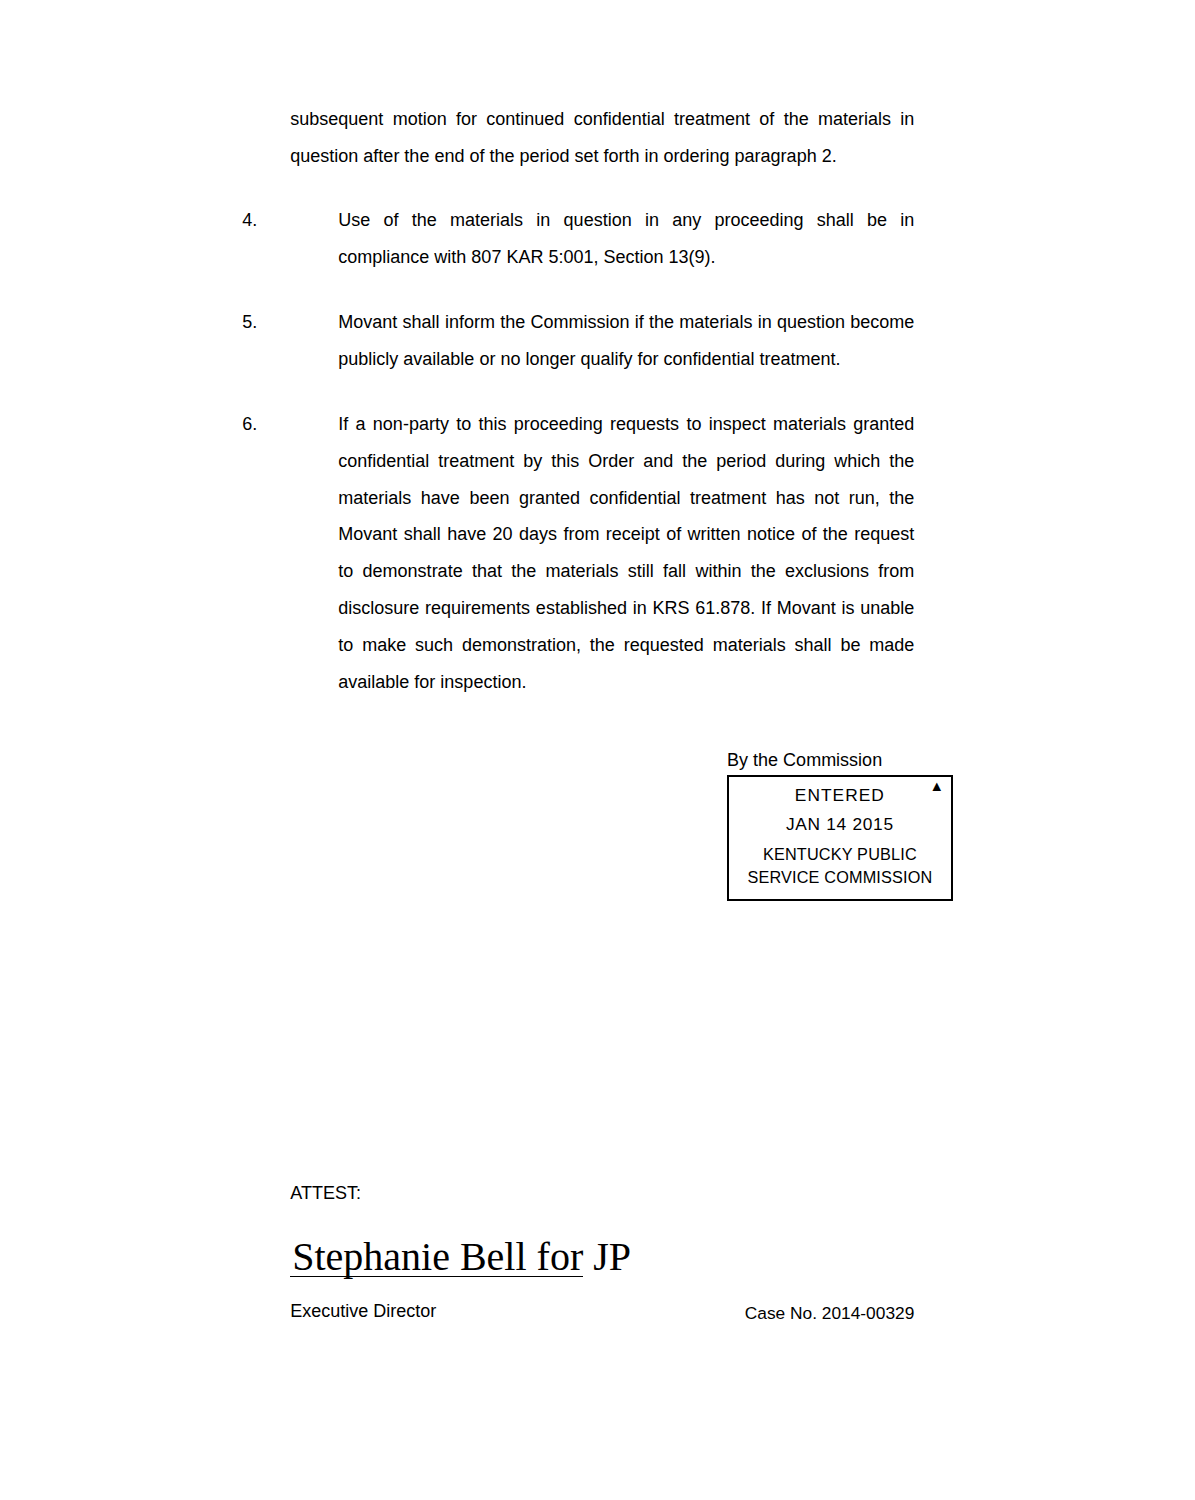subsequent motion for continued confidential treatment of the materials in question after the end of the period set forth in ordering paragraph 2.
4. Use of the materials in question in any proceeding shall be in compliance with 807 KAR 5:001, Section 13(9).
5. Movant shall inform the Commission if the materials in question become publicly available or no longer qualify for confidential treatment.
6. If a non-party to this proceeding requests to inspect materials granted confidential treatment by this Order and the period during which the materials have been granted confidential treatment has not run, the Movant shall have 20 days from receipt of written notice of the request to demonstrate that the materials still fall within the exclusions from disclosure requirements established in KRS 61.878. If Movant is unable to make such demonstration, the requested materials shall be made available for inspection.
By the Commission
▲
ENTERED
JAN 14 2015
KENTUCKY PUBLIC
SERVICE COMMISSION
ATTEST:
Stephanie Bell for JP
Executive Director
Case No. 2014-00329